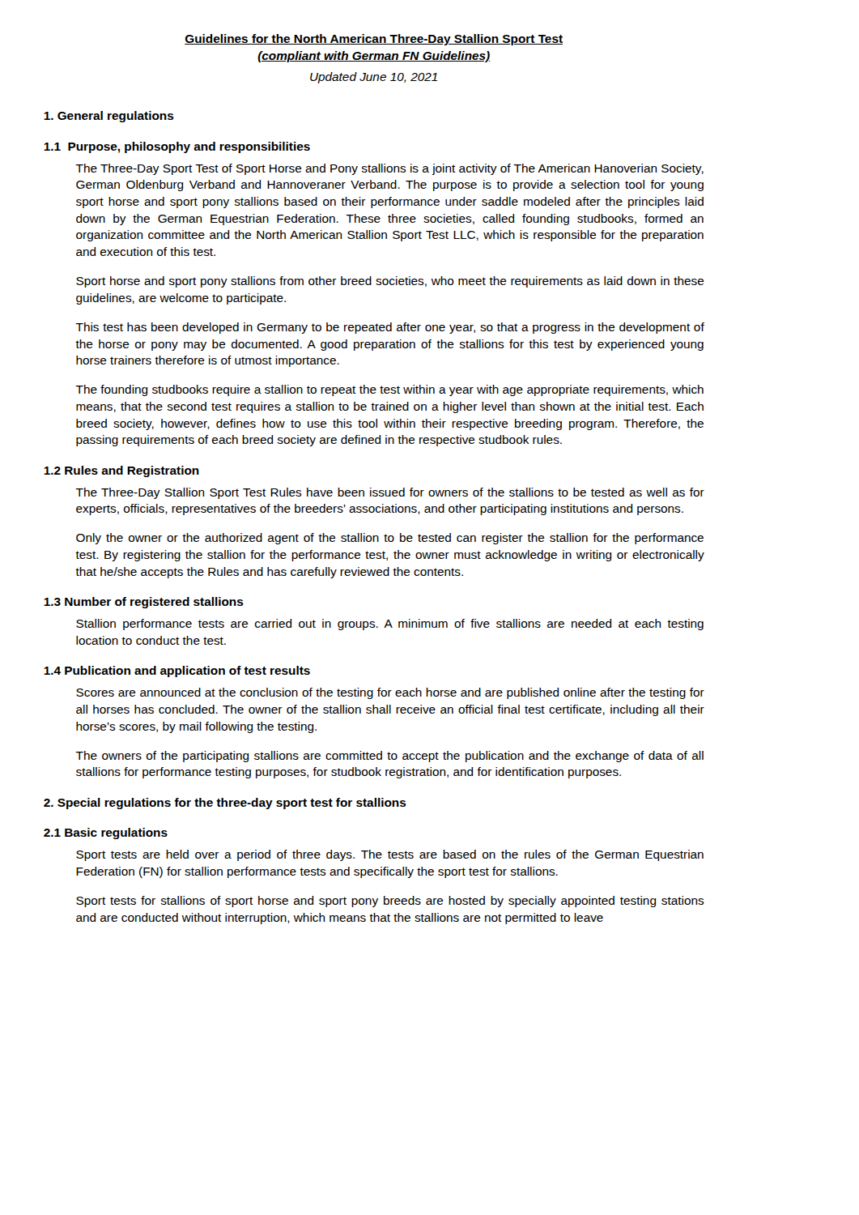Guidelines for the North American Three-Day Stallion Sport Test
(compliant with German FN Guidelines)
Updated June 10, 2021
1. General regulations
1.1 Purpose, philosophy and responsibilities
The Three-Day Sport Test of Sport Horse and Pony stallions is a joint activity of The American Hanoverian Society, German Oldenburg Verband and Hannoveraner Verband. The purpose is to provide a selection tool for young sport horse and sport pony stallions based on their performance under saddle modeled after the principles laid down by the German Equestrian Federation. These three societies, called founding studbooks, formed an organization committee and the North American Stallion Sport Test LLC, which is responsible for the preparation and execution of this test.
Sport horse and sport pony stallions from other breed societies, who meet the requirements as laid down in these guidelines, are welcome to participate.
This test has been developed in Germany to be repeated after one year, so that a progress in the development of the horse or pony may be documented. A good preparation of the stallions for this test by experienced young horse trainers therefore is of utmost importance.
The founding studbooks require a stallion to repeat the test within a year with age appropriate requirements, which means, that the second test requires a stallion to be trained on a higher level than shown at the initial test. Each breed society, however, defines how to use this tool within their respective breeding program. Therefore, the passing requirements of each breed society are defined in the respective studbook rules.
1.2 Rules and Registration
The Three-Day Stallion Sport Test Rules have been issued for owners of the stallions to be tested as well as for experts, officials, representatives of the breeders’ associations, and other participating institutions and persons.
Only the owner or the authorized agent of the stallion to be tested can register the stallion for the performance test. By registering the stallion for the performance test, the owner must acknowledge in writing or electronically that he/she accepts the Rules and has carefully reviewed the contents.
1.3 Number of registered stallions
Stallion performance tests are carried out in groups. A minimum of five stallions are needed at each testing location to conduct the test.
1.4 Publication and application of test results
Scores are announced at the conclusion of the testing for each horse and are published online after the testing for all horses has concluded. The owner of the stallion shall receive an official final test certificate, including all their horse’s scores, by mail following the testing.
The owners of the participating stallions are committed to accept the publication and the exchange of data of all stallions for performance testing purposes, for studbook registration, and for identification purposes.
2. Special regulations for the three-day sport test for stallions
2.1 Basic regulations
Sport tests are held over a period of three days. The tests are based on the rules of the German Equestrian Federation (FN) for stallion performance tests and specifically the sport test for stallions.
Sport tests for stallions of sport horse and sport pony breeds are hosted by specially appointed testing stations and are conducted without interruption, which means that the stallions are not permitted to leave